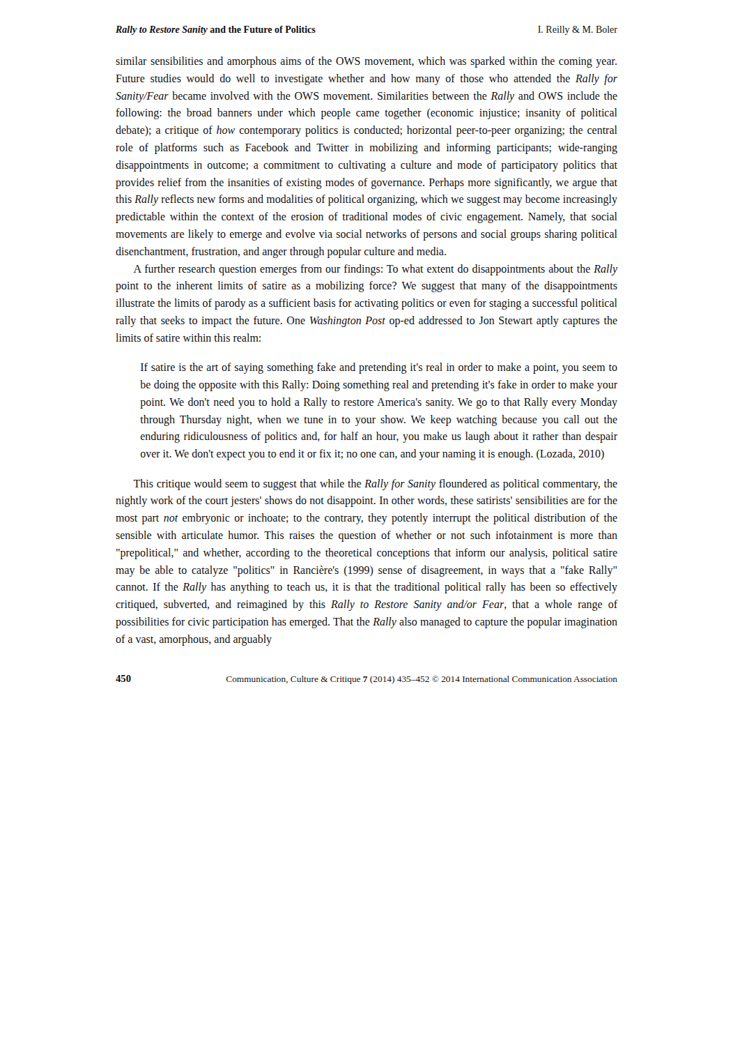Rally to Restore Sanity and the Future of Politics I. Reilly & M. Boler
similar sensibilities and amorphous aims of the OWS movement, which was sparked within the coming year. Future studies would do well to investigate whether and how many of those who attended the Rally for Sanity/Fear became involved with the OWS movement. Similarities between the Rally and OWS include the following: the broad banners under which people came together (economic injustice; insanity of political debate); a critique of how contemporary politics is conducted; horizontal peer-to-peer organizing; the central role of platforms such as Facebook and Twitter in mobilizing and informing participants; wide-ranging disappointments in outcome; a commitment to cultivating a culture and mode of participatory politics that provides relief from the insanities of existing modes of governance. Perhaps more significantly, we argue that this Rally reflects new forms and modalities of political organizing, which we suggest may become increasingly predictable within the context of the erosion of traditional modes of civic engagement. Namely, that social movements are likely to emerge and evolve via social networks of persons and social groups sharing political disenchantment, frustration, and anger through popular culture and media.
A further research question emerges from our findings: To what extent do disappointments about the Rally point to the inherent limits of satire as a mobilizing force? We suggest that many of the disappointments illustrate the limits of parody as a sufficient basis for activating politics or even for staging a successful political rally that seeks to impact the future. One Washington Post op-ed addressed to Jon Stewart aptly captures the limits of satire within this realm:
If satire is the art of saying something fake and pretending it's real in order to make a point, you seem to be doing the opposite with this Rally: Doing something real and pretending it's fake in order to make your point. We don't need you to hold a Rally to restore America's sanity. We go to that Rally every Monday through Thursday night, when we tune in to your show. We keep watching because you call out the enduring ridiculousness of politics and, for half an hour, you make us laugh about it rather than despair over it. We don't expect you to end it or fix it; no one can, and your naming it is enough. (Lozada, 2010)
This critique would seem to suggest that while the Rally for Sanity floundered as political commentary, the nightly work of the court jesters' shows do not disappoint. In other words, these satirists' sensibilities are for the most part not embryonic or inchoate; to the contrary, they potently interrupt the political distribution of the sensible with articulate humor. This raises the question of whether or not such infotainment is more than "prepolitical," and whether, according to the theoretical conceptions that inform our analysis, political satire may be able to catalyze "politics" in Rancière's (1999) sense of disagreement, in ways that a "fake Rally" cannot. If the Rally has anything to teach us, it is that the traditional political rally has been so effectively critiqued, subverted, and reimagined by this Rally to Restore Sanity and/or Fear, that a whole range of possibilities for civic participation has emerged. That the Rally also managed to capture the popular imagination of a vast, amorphous, and arguably
450 Communication, Culture & Critique 7 (2014) 435–452 © 2014 International Communication Association